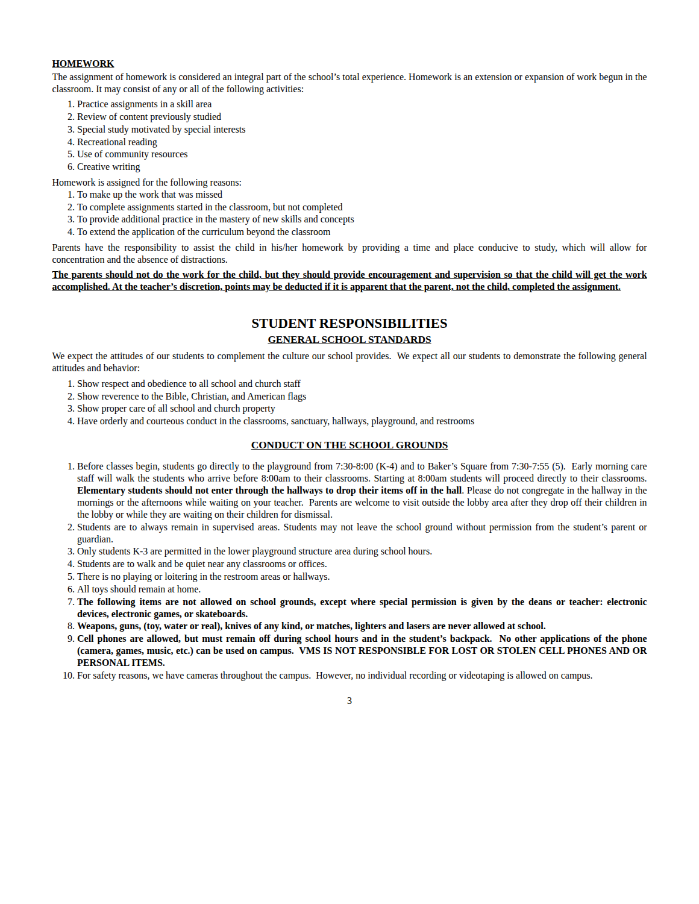HOMEWORK
The assignment of homework is considered an integral part of the school’s total experience. Homework is an extension or expansion of work begun in the classroom. It may consist of any or all of the following activities:
Practice assignments in a skill area
Review of content previously studied
Special study motivated by special interests
Recreational reading
Use of community resources
Creative writing
Homework is assigned for the following reasons:
To make up the work that was missed
To complete assignments started in the classroom, but not completed
To provide additional practice in the mastery of new skills and concepts
To extend the application of the curriculum beyond the classroom
Parents have the responsibility to assist the child in his/her homework by providing a time and place conducive to study, which will allow for concentration and the absence of distractions.
The parents should not do the work for the child, but they should provide encouragement and supervision so that the child will get the work accomplished. At the teacher’s discretion, points may be deducted if it is apparent that the parent, not the child, completed the assignment.
STUDENT RESPONSIBILITIES
GENERAL SCHOOL STANDARDS
We expect the attitudes of our students to complement the culture our school provides. We expect all our students to demonstrate the following general attitudes and behavior:
Show respect and obedience to all school and church staff
Show reverence to the Bible, Christian, and American flags
Show proper care of all school and church property
Have orderly and courteous conduct in the classrooms, sanctuary, hallways, playground, and restrooms
CONDUCT ON THE SCHOOL GROUNDS
Before classes begin, students go directly to the playground from 7:30-8:00 (K-4) and to Baker’s Square from 7:30-7:55 (5). Early morning care staff will walk the students who arrive before 8:00am to their classrooms. Starting at 8:00am students will proceed directly to their classrooms. Elementary students should not enter through the hallways to drop their items off in the hall. Please do not congregate in the hallway in the mornings or the afternoons while waiting on your teacher. Parents are welcome to visit outside the lobby area after they drop off their children in the lobby or while they are waiting on their children for dismissal.
Students are to always remain in supervised areas. Students may not leave the school ground without permission from the student’s parent or guardian.
Only students K-3 are permitted in the lower playground structure area during school hours.
Students are to walk and be quiet near any classrooms or offices.
There is no playing or loitering in the restroom areas or hallways.
All toys should remain at home.
The following items are not allowed on school grounds, except where special permission is given by the deans or teacher: electronic devices, electronic games, or skateboards.
Weapons, guns, (toy, water or real), knives of any kind, or matches, lighters and lasers are never allowed at school.
Cell phones are allowed, but must remain off during school hours and in the student’s backpack. No other applications of the phone (camera, games, music, etc.) can be used on campus. VMS IS NOT RESPONSIBLE FOR LOST OR STOLEN CELL PHONES AND OR PERSONAL ITEMS.
For safety reasons, we have cameras throughout the campus. However, no individual recording or videotaping is allowed on campus.
3